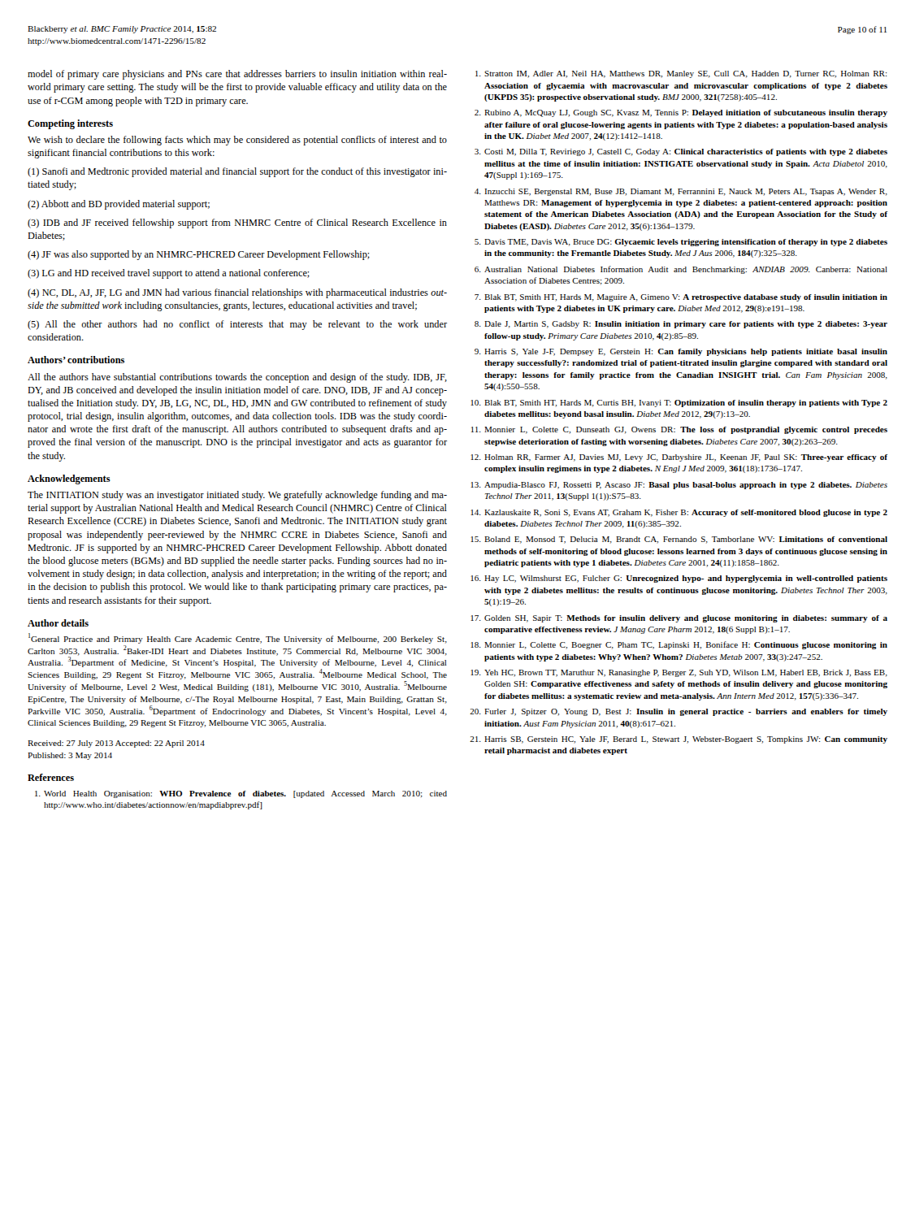Blackberry et al. BMC Family Practice 2014, 15:82
http://www.biomedcentral.com/1471-2296/15/82
Page 10 of 11
model of primary care physicians and PNs care that addresses barriers to insulin initiation within real-world primary care setting. The study will be the first to provide valuable efficacy and utility data on the use of r-CGM among people with T2D in primary care.
Competing interests
We wish to declare the following facts which may be considered as potential conflicts of interest and to significant financial contributions to this work:
(1) Sanofi and Medtronic provided material and financial support for the conduct of this investigator initiated study;
(2) Abbott and BD provided material support;
(3) IDB and JF received fellowship support from NHMRC Centre of Clinical Research Excellence in Diabetes;
(4) JF was also supported by an NHMRC-PHCRED Career Development Fellowship;
(3) LG and HD received travel support to attend a national conference;
(4) NC, DL, AJ, JF, LG and JMN had various financial relationships with pharmaceutical industries outside the submitted work including consultancies, grants, lectures, educational activities and travel;
(5) All the other authors had no conflict of interests that may be relevant to the work under consideration.
Authors’ contributions
All the authors have substantial contributions towards the conception and design of the study. IDB, JF, DY, and JB conceived and developed the insulin initiation model of care. DNO, IDB, JF and AJ conceptualised the Initiation study. DY, JB, LG, NC, DL, HD, JMN and GW contributed to refinement of study protocol, trial design, insulin algorithm, outcomes, and data collection tools. IDB was the study coordinator and wrote the first draft of the manuscript. All authors contributed to subsequent drafts and approved the final version of the manuscript. DNO is the principal investigator and acts as guarantor for the study.
Acknowledgements
The INITIATION study was an investigator initiated study. We gratefully acknowledge funding and material support by Australian National Health and Medical Research Council (NHMRC) Centre of Clinical Research Excellence (CCRE) in Diabetes Science, Sanofi and Medtronic. The INITIATION study grant proposal was independently peer-reviewed by the NHMRC CCRE in Diabetes Science, Sanofi and Medtronic. JF is supported by an NHMRC-PHCRED Career Development Fellowship. Abbott donated the blood glucose meters (BGMs) and BD supplied the needle starter packs. Funding sources had no involvement in study design; in data collection, analysis and interpretation; in the writing of the report; and in the decision to publish this protocol. We would like to thank participating primary care practices, patients and research assistants for their support.
Author details
1General Practice and Primary Health Care Academic Centre, The University of Melbourne, 200 Berkeley St, Carlton 3053, Australia. 2Baker-IDI Heart and Diabetes Institute, 75 Commercial Rd, Melbourne VIC 3004, Australia. 3Department of Medicine, St Vincent’s Hospital, The University of Melbourne, Level 4, Clinical Sciences Building, 29 Regent St Fitzroy, Melbourne VIC 3065, Australia. 4Melbourne Medical School, The University of Melbourne, Level 2 West, Medical Building (181), Melbourne VIC 3010, Australia. 5Melbourne EpiCentre, The University of Melbourne, c/-The Royal Melbourne Hospital, 7 East, Main Building, Grattan St, Parkville VIC 3050, Australia. 6Department of Endocrinology and Diabetes, St Vincent’s Hospital, Level 4, Clinical Sciences Building, 29 Regent St Fitzroy, Melbourne VIC 3065, Australia.
Received: 27 July 2013 Accepted: 22 April 2014
Published: 3 May 2014
References
World Health Organisation: WHO Prevalence of diabetes. [updated Accessed March 2010; cited http://www.who.int/diabetes/actionnow/en/mapdiabprev.pdf]
Stratton IM, Adler AI, Neil HA, Matthews DR, Manley SE, Cull CA, Hadden D, Turner RC, Holman RR: Association of glycaemia with macrovascular and microvascular complications of type 2 diabetes (UKPDS 35): prospective observational study. BMJ 2000, 321(7258):405–412.
Rubino A, McQuay LJ, Gough SC, Kvasz M, Tennis P: Delayed initiation of subcutaneous insulin therapy after failure of oral glucose-lowering agents in patients with Type 2 diabetes: a population-based analysis in the UK. Diabet Med 2007, 24(12):1412–1418.
Costi M, Dilla T, Reviriego J, Castell C, Goday A: Clinical characteristics of patients with type 2 diabetes mellitus at the time of insulin initiation: INSTIGATE observational study in Spain. Acta Diabetol 2010, 47(Suppl 1):169–175.
Inzucchi SE, Bergenstal RM, Buse JB, Diamant M, Ferrannini E, Nauck M, Peters AL, Tsapas A, Wender R, Matthews DR: Management of hyperglycemia in type 2 diabetes: a patient-centered approach: position statement of the American Diabetes Association (ADA) and the European Association for the Study of Diabetes (EASD). Diabetes Care 2012, 35(6):1364–1379.
Davis TME, Davis WA, Bruce DG: Glycaemic levels triggering intensification of therapy in type 2 diabetes in the community: the Fremantle Diabetes Study. Med J Aus 2006, 184(7):325–328.
Australian National Diabetes Information Audit and Benchmarking: ANDIAB 2009. Canberra: National Association of Diabetes Centres; 2009.
Blak BT, Smith HT, Hards M, Maguire A, Gimeno V: A retrospective database study of insulin initiation in patients with Type 2 diabetes in UK primary care. Diabet Med 2012, 29(8):e191–198.
Dale J, Martin S, Gadsby R: Insulin initiation in primary care for patients with type 2 diabetes: 3-year follow-up study. Primary Care Diabetes 2010, 4(2):85–89.
Harris S, Yale J-F, Dempsey E, Gerstein H: Can family physicians help patients initiate basal insulin therapy successfully?: randomized trial of patient-titrated insulin glargine compared with standard oral therapy: lessons for family practice from the Canadian INSIGHT trial. Can Fam Physician 2008, 54(4):550–558.
Blak BT, Smith HT, Hards M, Curtis BH, Ivanyi T: Optimization of insulin therapy in patients with Type 2 diabetes mellitus: beyond basal insulin. Diabet Med 2012, 29(7):13–20.
Monnier L, Colette C, Dunseath GJ, Owens DR: The loss of postprandial glycemic control precedes stepwise deterioration of fasting with worsening diabetes. Diabetes Care 2007, 30(2):263–269.
Holman RR, Farmer AJ, Davies MJ, Levy JC, Darbyshire JL, Keenan JF, Paul SK: Three-year efficacy of complex insulin regimens in type 2 diabetes. N Engl J Med 2009, 361(18):1736–1747.
Ampudia-Blasco FJ, Rossetti P, Ascaso JF: Basal plus basal-bolus approach in type 2 diabetes. Diabetes Technol Ther 2011, 13(Suppl 1(1)):S75–83.
Kazlauskaite R, Soni S, Evans AT, Graham K, Fisher B: Accuracy of self-monitored blood glucose in type 2 diabetes. Diabetes Technol Ther 2009, 11(6):385–392.
Boland E, Monsod T, Delucia M, Brandt CA, Fernando S, Tamborlane WV: Limitations of conventional methods of self-monitoring of blood glucose: lessons learned from 3 days of continuous glucose sensing in pediatric patients with type 1 diabetes. Diabetes Care 2001, 24(11):1858–1862.
Hay LC, Wilmshurst EG, Fulcher G: Unrecognized hypo- and hyperglycemia in well-controlled patients with type 2 diabetes mellitus: the results of continuous glucose monitoring. Diabetes Technol Ther 2003, 5(1):19–26.
Golden SH, Sapir T: Methods for insulin delivery and glucose monitoring in diabetes: summary of a comparative effectiveness review. J Manag Care Pharm 2012, 18(6 Suppl B):1–17.
Monnier L, Colette C, Boegner C, Pham TC, Lapinski H, Boniface H: Continuous glucose monitoring in patients with type 2 diabetes: Why? When? Whom? Diabetes Metab 2007, 33(3):247–252.
Yeh HC, Brown TT, Maruthur N, Ranasinghe P, Berger Z, Suh YD, Wilson LM, Haberl EB, Brick J, Bass EB, Golden SH: Comparative effectiveness and safety of methods of insulin delivery and glucose monitoring for diabetes mellitus: a systematic review and meta-analysis. Ann Intern Med 2012, 157(5):336–347.
Furler J, Spitzer O, Young D, Best J: Insulin in general practice - barriers and enablers for timely initiation. Aust Fam Physician 2011, 40(8):617–621.
Harris SB, Gerstein HC, Yale JF, Berard L, Stewart J, Webster-Bogaert S, Tompkins JW: Can community retail pharmacist and diabetes expert